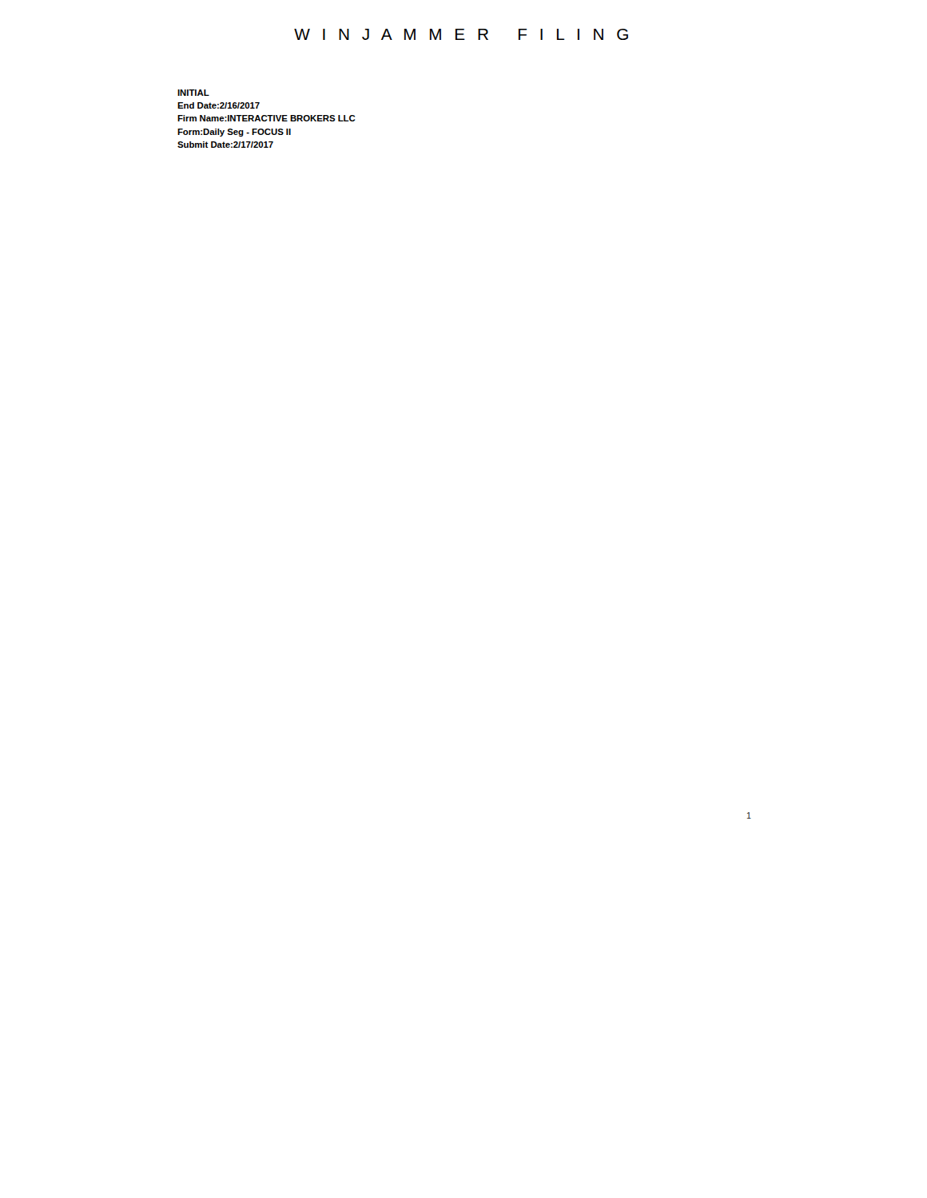W I N J A M M E R F I L I N G
INITIAL
End Date:2/16/2017
Firm Name:INTERACTIVE BROKERS LLC
Form:Daily Seg - FOCUS II
Submit Date:2/17/2017
1